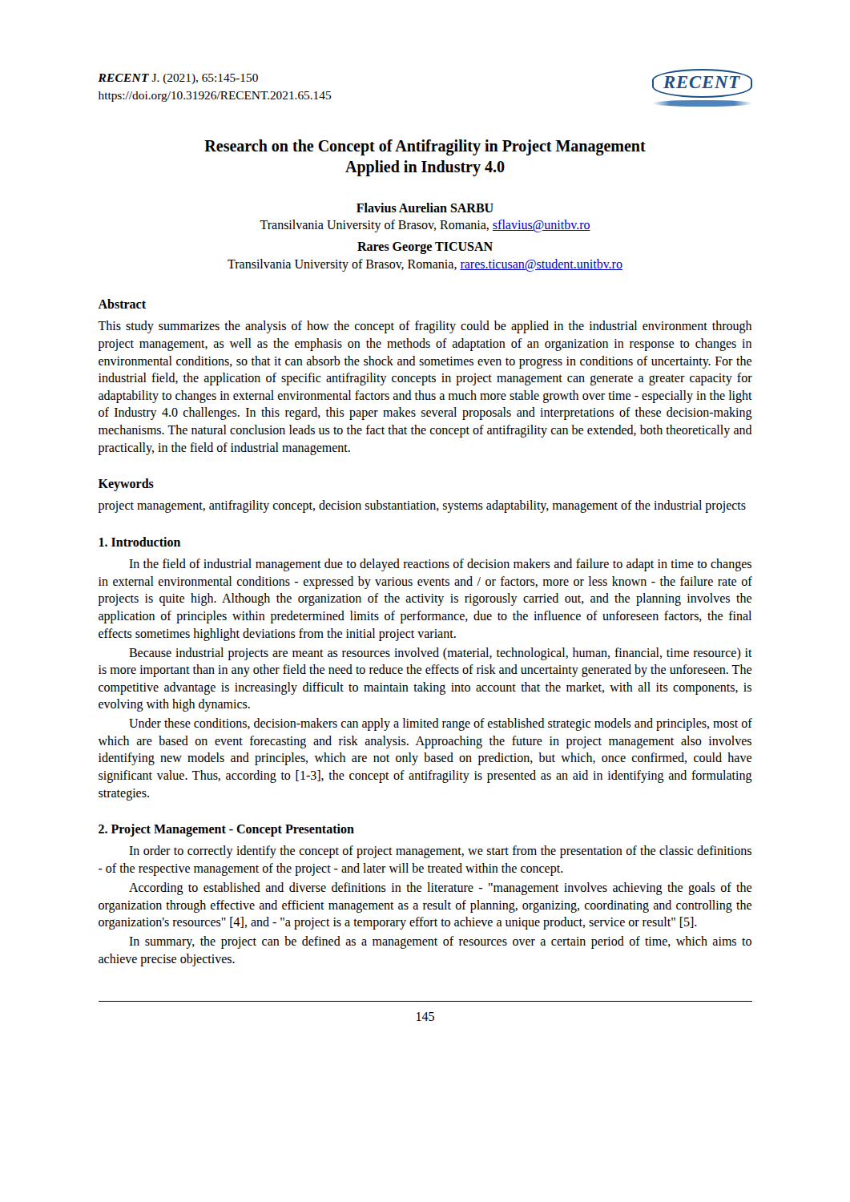RECENT J. (2021), 65:145-150
https://doi.org/10.31926/RECENT.2021.65.145
RECENT
Research on the Concept of Antifragility in Project Management
Applied in Industry 4.0
Flavius Aurelian SARBU Transilvania University of Brasov, Romania, sflavius@unitbv.ro Rares George TICUSAN Transilvania University of Brasov, Romania, rares.ticusan@student.unitbv.ro
Abstract
This study summarizes the analysis of how the concept of fragility could be applied in the industrial environment through project management, as well as the emphasis on the methods of adaptation of an organization in response to changes in environmental conditions, so that it can absorb the shock and sometimes even to progress in conditions of uncertainty. For the industrial field, the application of specific antifragility concepts in project management can generate a greater capacity for adaptability to changes in external environmental factors and thus a much more stable growth over time - especially in the light of Industry 4.0 challenges. In this regard, this paper makes several proposals and interpretations of these decision-making mechanisms. The natural conclusion leads us to the fact that the concept of antifragility can be extended, both theoretically and practically, in the field of industrial management.
Keywords
project management, antifragility concept, decision substantiation, systems adaptability, management of the industrial projects
1. Introduction
In the field of industrial management due to delayed reactions of decision makers and failure to adapt in time to changes in external environmental conditions - expressed by various events and / or factors, more or less known - the failure rate of projects is quite high. Although the organization of the activity is rigorously carried out, and the planning involves the application of principles within predetermined limits of performance, due to the influence of unforeseen factors, the final effects sometimes highlight deviations from the initial project variant.
Because industrial projects are meant as resources involved (material, technological, human, financial, time resource) it is more important than in any other field the need to reduce the effects of risk and uncertainty generated by the unforeseen. The competitive advantage is increasingly difficult to maintain taking into account that the market, with all its components, is evolving with high dynamics.
Under these conditions, decision-makers can apply a limited range of established strategic models and principles, most of which are based on event forecasting and risk analysis. Approaching the future in project management also involves identifying new models and principles, which are not only based on prediction, but which, once confirmed, could have significant value. Thus, according to [1-3], the concept of antifragility is presented as an aid in identifying and formulating strategies.
2. Project Management - Concept Presentation
In order to correctly identify the concept of project management, we start from the presentation of the classic definitions - of the respective management of the project - and later will be treated within the concept.
According to established and diverse definitions in the literature - "management involves achieving the goals of the organization through effective and efficient management as a result of planning, organizing, coordinating and controlling the organization's resources" [4], and - "a project is a temporary effort to achieve a unique product, service or result" [5].
In summary, the project can be defined as a management of resources over a certain period of time, which aims to achieve precise objectives.
145